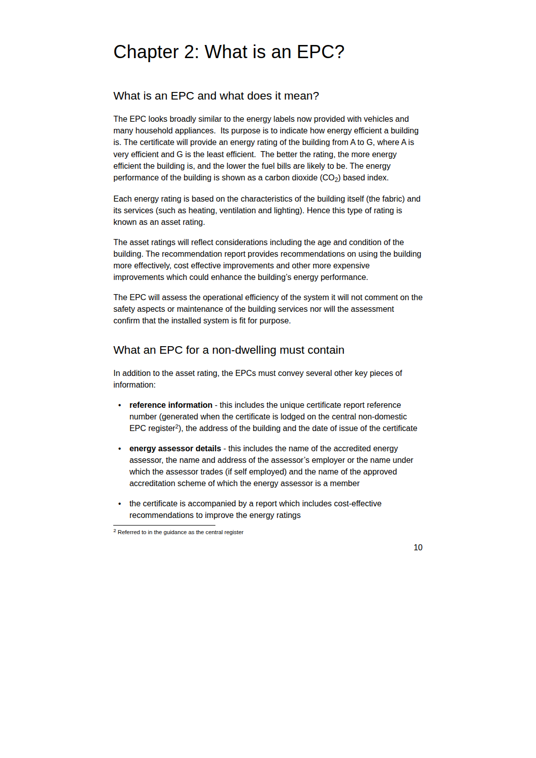Chapter 2: What is an EPC?
What is an EPC and what does it mean?
The EPC looks broadly similar to the energy labels now provided with vehicles and many household appliances. Its purpose is to indicate how energy efficient a building is. The certificate will provide an energy rating of the building from A to G, where A is very efficient and G is the least efficient. The better the rating, the more energy efficient the building is, and the lower the fuel bills are likely to be. The energy performance of the building is shown as a carbon dioxide (CO2) based index.
Each energy rating is based on the characteristics of the building itself (the fabric) and its services (such as heating, ventilation and lighting). Hence this type of rating is known as an asset rating.
The asset ratings will reflect considerations including the age and condition of the building. The recommendation report provides recommendations on using the building more effectively, cost effective improvements and other more expensive improvements which could enhance the building’s energy performance.
The EPC will assess the operational efficiency of the system it will not comment on the safety aspects or maintenance of the building services nor will the assessment confirm that the installed system is fit for purpose.
What an EPC for a non-dwelling must contain
In addition to the asset rating, the EPCs must convey several other key pieces of information:
reference information - this includes the unique certificate report reference number (generated when the certificate is lodged on the central non-domestic EPC register2), the address of the building and the date of issue of the certificate
energy assessor details - this includes the name of the accredited energy assessor, the name and address of the assessor’s employer or the name under which the assessor trades (if self employed) and the name of the approved accreditation scheme of which the energy assessor is a member
the certificate is accompanied by a report which includes cost-effective recommendations to improve the energy ratings
2 Referred to in the guidance as the central register
10